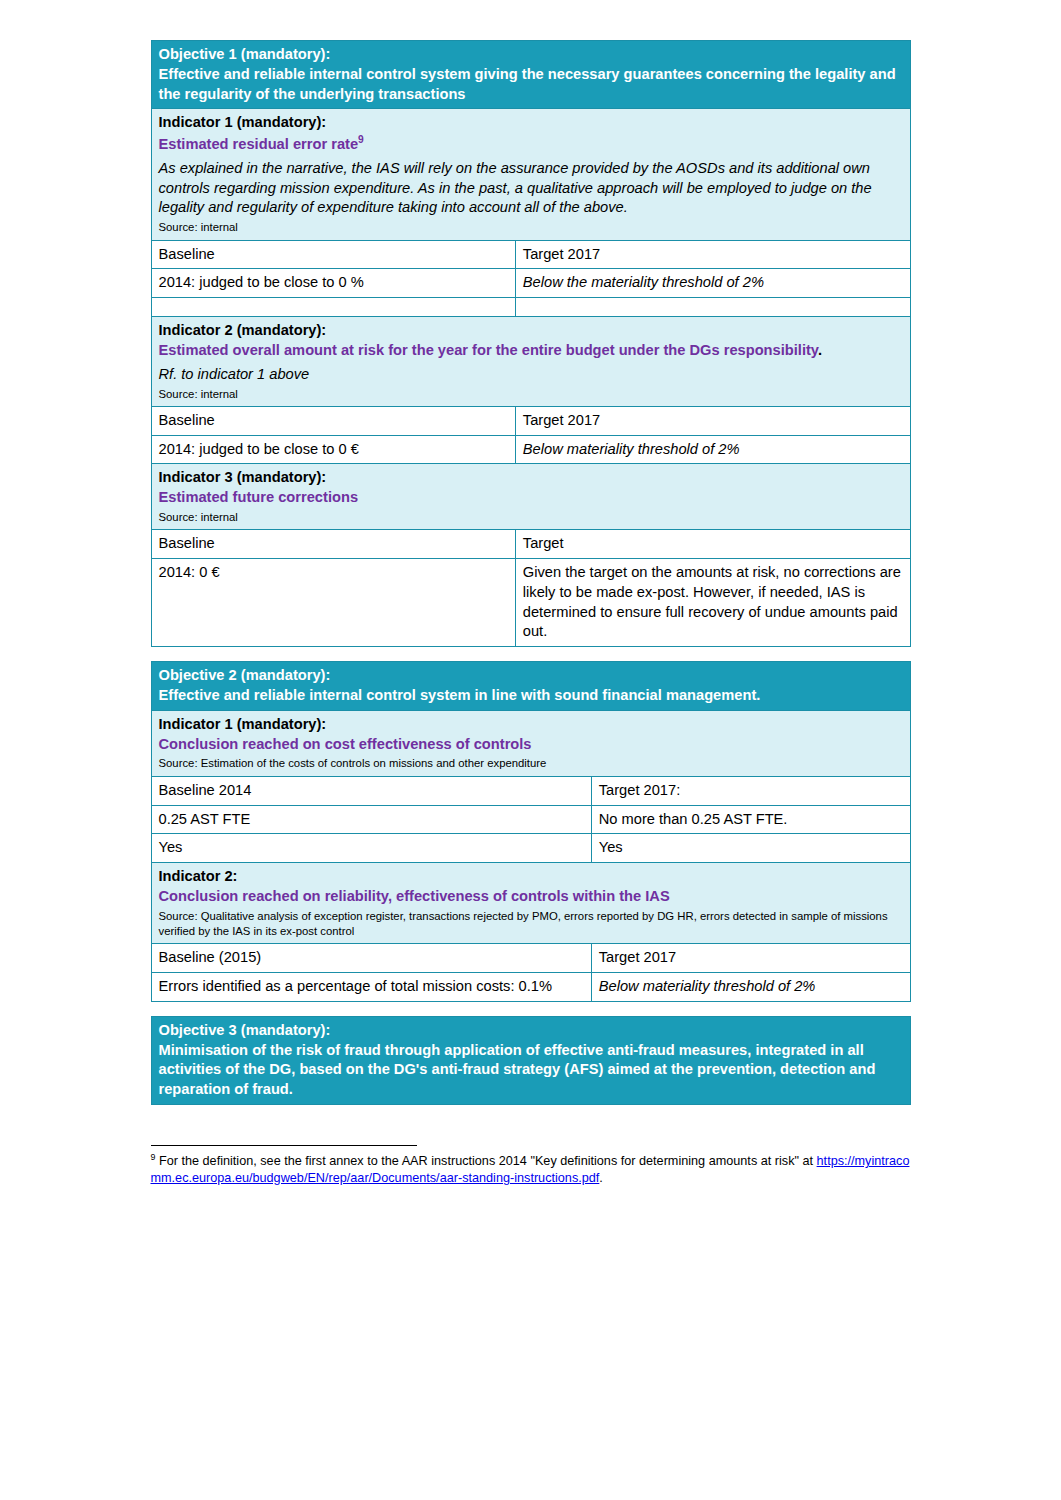| Objective 1 (mandatory): Effective and reliable internal control system giving the necessary guarantees concerning the legality and the regularity of the underlying transactions |
| Indicator 1 (mandatory): Estimated residual error rate 9 As explained in the narrative, the IAS will rely on the assurance provided by the AOSDs and its additional own controls regarding mission expenditure. As in the past, a qualitative approach will be employed to judge on the legality and regularity of expenditure taking into account all of the above. Source: internal |
| Baseline | Target 2017 |
| 2014: judged to be close to 0 % | Below the materiality threshold of 2% |
| Indicator 2 (mandatory): Estimated overall amount at risk for the year for the entire budget under the DGs responsibility . Rf. to indicator 1 above Source: internal |
| Baseline | Target 2017 |
| 2014: judged to be close to 0 € | Below materiality threshold of 2% |
| Indicator 3 (mandatory): Estimated future corrections Source: internal |
| Baseline | Target |
| 2014: 0 € | Given the target on the amounts at risk, no corrections are likely to be made ex-post. However, if needed, IAS is determined to ensure full recovery of undue amounts paid out. |
| Objective 2 (mandatory): Effective and reliable internal control system in line with sound financial management. |
| Indicator 1 (mandatory): Conclusion reached on cost effectiveness of controls Source: Estimation of the costs of controls on missions and other expenditure |
| Baseline 2014 | Target 2017: |
| 0.25 AST FTE | No more than 0.25 AST FTE. |
| Yes | Yes |
| Indicator 2: Conclusion reached on reliability, effectiveness of controls within the IAS Source: Qualitative analysis of exception register, transactions rejected by PMO, errors reported by DG HR, errors detected in sample of missions verified by the IAS in its ex-post control |
| Baseline (2015) | Target 2017 |
| Errors identified as a percentage of total mission costs: 0.1% | Below materiality threshold of 2% |
| Objective 3 (mandatory): Minimisation of the risk of fraud through application of effective anti-fraud measures, integrated in all activities of the DG, based on the DG's anti-fraud strategy (AFS) aimed at the prevention, detection and reparation of fraud. |
9 For the definition, see the first annex to the AAR instructions 2014 "Key definitions for determining amounts at risk" at https://myintracomm.ec.europa.eu/budgweb/EN/rep/aar/Documents/aar-standing-instructions.pdf.